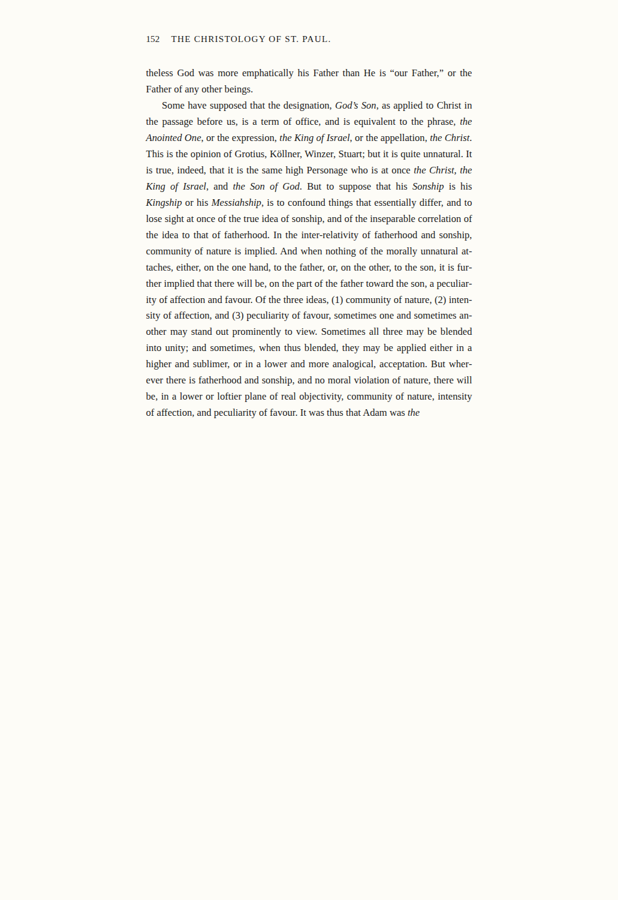152 THE CHRISTOLOGY OF ST. PAUL.
theless God was more emphatically his Father than He is “our Father,” or the Father of any other beings.
Some have supposed that the designation, God’s Son, as applied to Christ in the passage before us, is a term of office, and is equivalent to the phrase, the Anointed One, or the expression, the King of Israel, or the appellation, the Christ. This is the opinion of Grotius, Köllner, Winzer, Stuart; but it is quite unnatural. It is true, indeed, that it is the same high Personage who is at once the Christ, the King of Israel, and the Son of God. But to suppose that his Sonship is his Kingship or his Messiahship, is to confound things that essentially differ, and to lose sight at once of the true idea of sonship, and of the inseparable correlation of the idea to that of fatherhood. In the inter-relativity of fatherhood and sonship, community of nature is implied. And when nothing of the morally unnatural attaches, either, on the one hand, to the father, or, on the other, to the son, it is further implied that there will be, on the part of the father toward the son, a peculiarity of affection and favour. Of the three ideas, (1) community of nature, (2) intensity of affection, and (3) peculiarity of favour, sometimes one and sometimes another may stand out prominently to view. Sometimes all three may be blended into unity; and sometimes, when thus blended, they may be applied either in a higher and sublimer, or in a lower and more analogical, acceptation. But wherever there is fatherhood and sonship, and no moral violation of nature, there will be, in a lower or loftier plane of real objectivity, community of nature, intensity of affection, and peculiarity of favour. It was thus that Adam was the